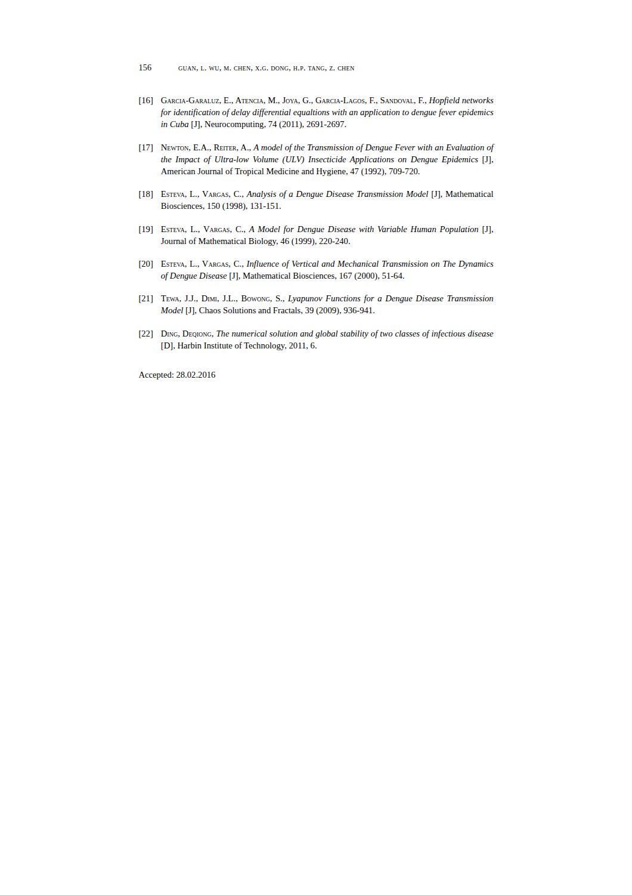156 guan, l. wu, m. chen, x.g. dong, h.p. tang, z. chen
[16] Garcia-Garaluz, E., Atencia, M., Joya, G., Garcia-Lagos, F., Sandoval, F., Hopfield networks for identification of delay differential equaltions with an application to dengue fever epidemics in Cuba [J], Neurocomputing, 74 (2011), 2691-2697.
[17] Newton, E.A., Reiter, A., A model of the Transmission of Dengue Fever with an Evaluation of the Impact of Ultra-low Volume (ULV) Insecticide Applications on Dengue Epidemics [J], American Journal of Tropical Medicine and Hygiene, 47 (1992), 709-720.
[18] Esteva, L., Vargas, C., Analysis of a Dengue Disease Transmission Model [J], Mathematical Biosciences, 150 (1998), 131-151.
[19] Esteva, L., Vargas, C., A Model for Dengue Disease with Variable Human Population [J], Journal of Mathematical Biology, 46 (1999), 220-240.
[20] Esteva, L., Vargas, C., Influence of Vertical and Mechanical Transmission on The Dynamics of Dengue Disease [J], Mathematical Biosciences, 167 (2000), 51-64.
[21] Tewa, J.J., Dimi, J.L., Bowong, S., Lyapunov Functions for a Dengue Disease Transmission Model [J], Chaos Solutions and Fractals, 39 (2009), 936-941.
[22] Ding, Deqiong, The numerical solution and global stability of two classes of infectious disease [D], Harbin Institute of Technology, 2011, 6.
Accepted: 28.02.2016